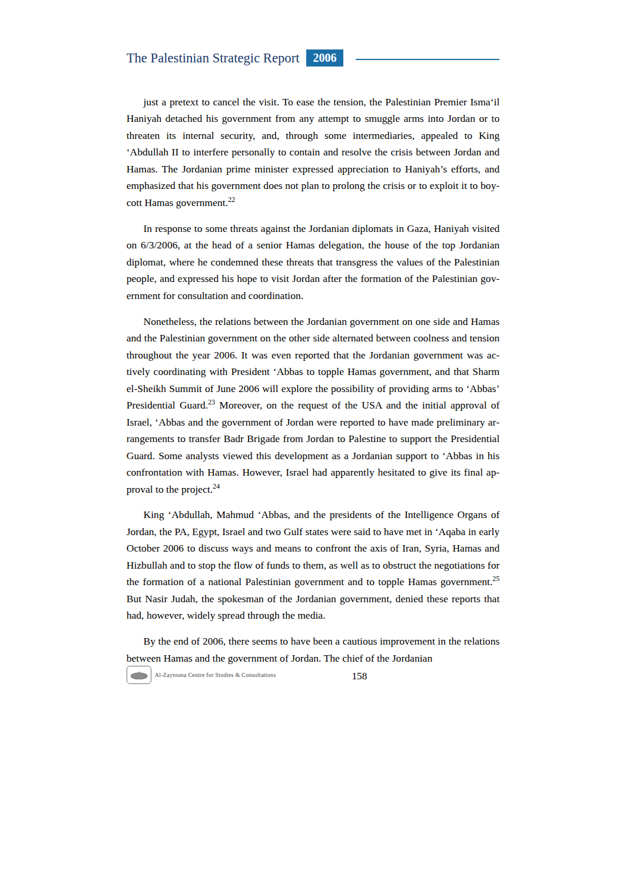The Palestinian Strategic Report 2006
just a pretext to cancel the visit. To ease the tension, the Palestinian Premier Isma‘il Haniyah detached his government from any attempt to smuggle arms into Jordan or to threaten its internal security, and, through some intermediaries, appealed to King ‘Abdullah II to interfere personally to contain and resolve the crisis between Jordan and Hamas. The Jordanian prime minister expressed appreciation to Haniyah’s efforts, and emphasized that his government does not plan to prolong the crisis or to exploit it to boycott Hamas government.22
In response to some threats against the Jordanian diplomats in Gaza, Haniyah visited on 6/3/2006, at the head of a senior Hamas delegation, the house of the top Jordanian diplomat, where he condemned these threats that transgress the values of the Palestinian people, and expressed his hope to visit Jordan after the formation of the Palestinian government for consultation and coordination.
Nonetheless, the relations between the Jordanian government on one side and Hamas and the Palestinian government on the other side alternated between coolness and tension throughout the year 2006. It was even reported that the Jordanian government was actively coordinating with President ‘Abbas to topple Hamas government, and that Sharm el-Sheikh Summit of June 2006 will explore the possibility of providing arms to ‘Abbas’ Presidential Guard.23 Moreover, on the request of the USA and the initial approval of Israel, ‘Abbas and the government of Jordan were reported to have made preliminary arrangements to transfer Badr Brigade from Jordan to Palestine to support the Presidential Guard. Some analysts viewed this development as a Jordanian support to ‘Abbas in his confrontation with Hamas. However, Israel had apparently hesitated to give its final approval to the project.24
King ‘Abdullah, Mahmud ‘Abbas, and the presidents of the Intelligence Organs of Jordan, the PA, Egypt, Israel and two Gulf states were said to have met in ‘Aqaba in early October 2006 to discuss ways and means to confront the axis of Iran, Syria, Hamas and Hizbullah and to stop the flow of funds to them, as well as to obstruct the negotiations for the formation of a national Palestinian government and to topple Hamas government.25 But Nasir Judah, the spokesman of the Jordanian government, denied these reports that had, however, widely spread through the media.
By the end of 2006, there seems to have been a cautious improvement in the relations between Hamas and the government of Jordan. The chief of the Jordanian
Al-Zaytouna Centre for Studies & Consultations
158